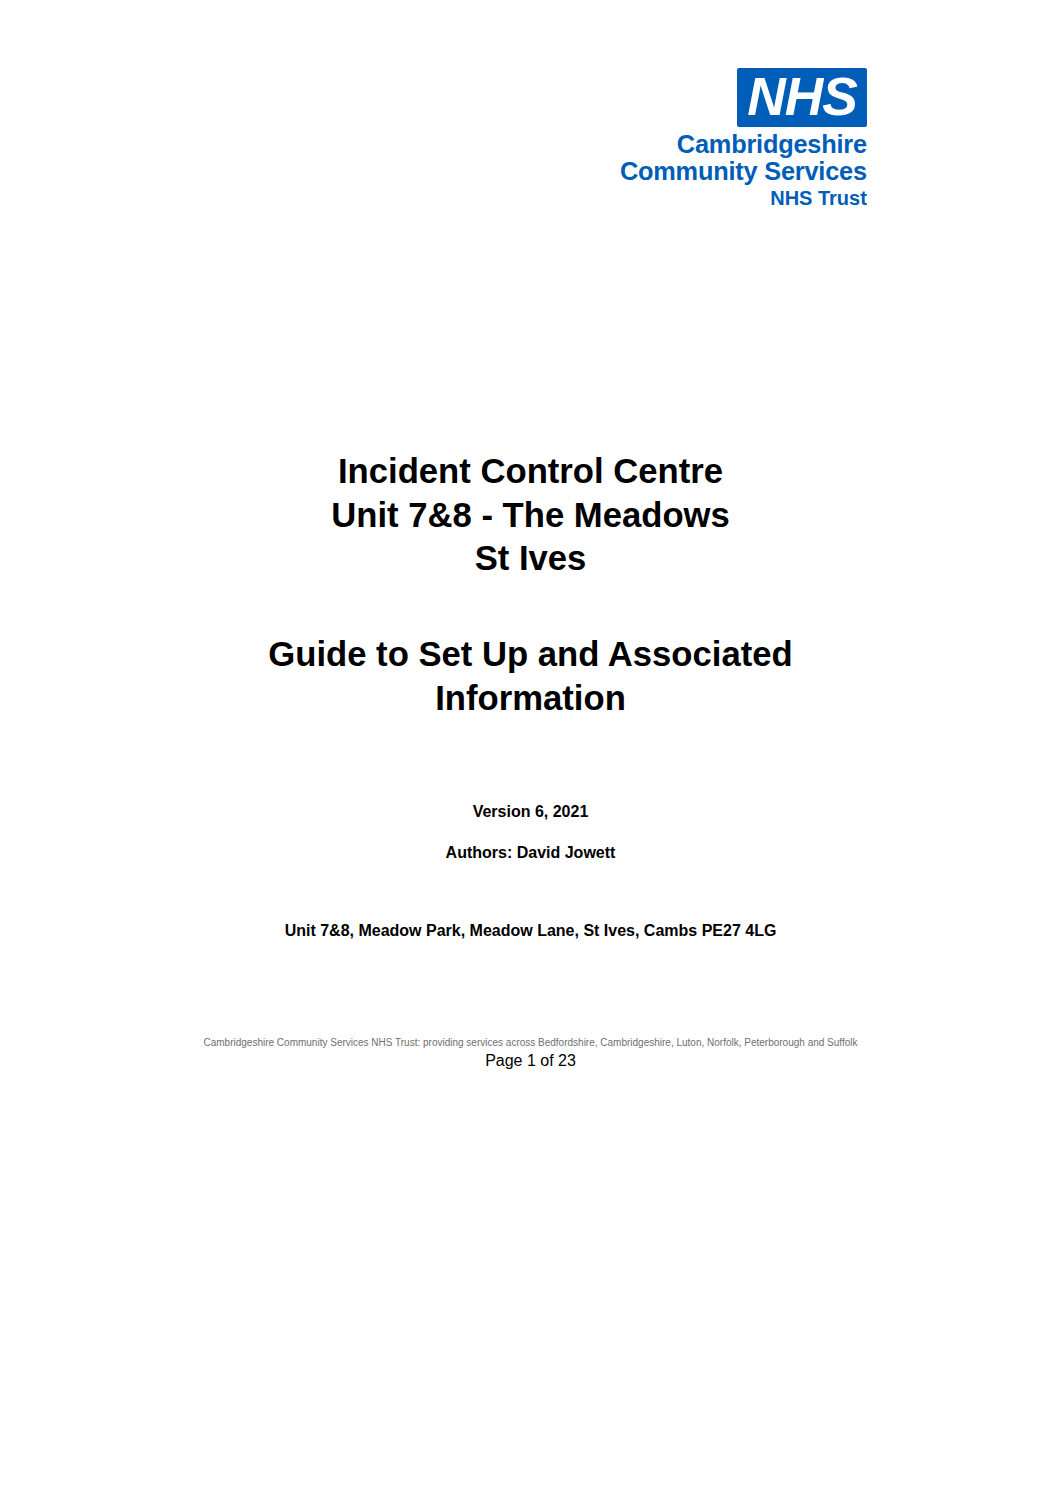NHS
Cambridgeshire
Community Services
NHS Trust
Incident Control Centre
Unit 7&8 - The Meadows
St Ives
Guide to Set Up and Associated
Information
Version 6, 2021
Authors: David Jowett
Unit 7&8, Meadow Park, Meadow Lane, St Ives, Cambs PE27 4LG
Cambridgeshire Community Services NHS Trust: providing services across Bedfordshire, Cambridgeshire, Luton, Norfolk, Peterborough and Suffolk
Page 1 of 23